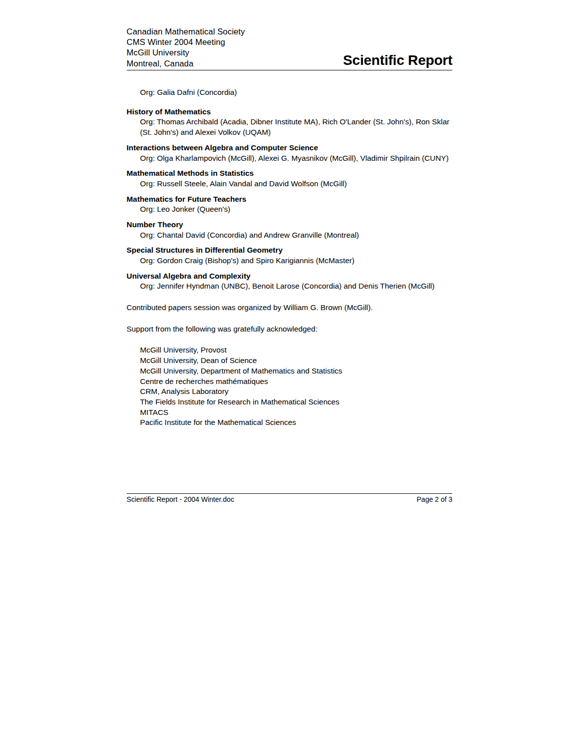Canadian Mathematical Society
CMS Winter 2004 Meeting
McGill University
Montreal, Canada
Scientific Report
Org: Galia Dafni (Concordia)
History of Mathematics
Org: Thomas Archibald (Acadia, Dibner Institute MA), Rich O'Lander (St. John's), Ron Sklar (St. John's) and Alexei Volkov (UQAM)
Interactions between Algebra and Computer Science
Org: Olga Kharlampovich (McGill), Alexei G. Myasnikov (McGill), Vladimir Shpilrain (CUNY)
Mathematical Methods in Statistics
Org: Russell Steele, Alain Vandal and David Wolfson (McGill)
Mathematics for Future Teachers
Org: Leo Jonker (Queen's)
Number Theory
Org: Chantal David (Concordia) and Andrew Granville (Montreal)
Special Structures in Differential Geometry
Org: Gordon Craig (Bishop's) and Spiro Karigiannis (McMaster)
Universal Algebra and Complexity
Org: Jennifer Hyndman (UNBC), Benoit Larose (Concordia) and Denis Therien (McGill)
Contributed papers session was organized by William G. Brown (McGill).
Support from the following was gratefully acknowledged:
McGill University, Provost
McGill University, Dean of Science
McGill University, Department of Mathematics and Statistics
Centre de recherches mathématiques
CRM, Analysis Laboratory
The Fields Institute for Research in Mathematical Sciences
MITACS
Pacific Institute for the Mathematical Sciences
Scientific Report - 2004 Winter.doc Page 2 of 3